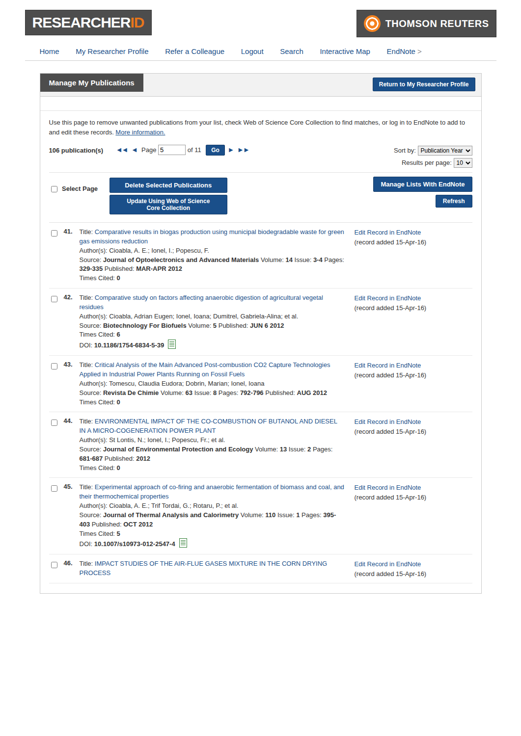RESEARCHERID THOMSON REUTERS
Home My Researcher Profile Refer a Colleague Logout Search Interactive Map EndNote >
Manage My Publications Return to My Researcher Profile
Use this page to remove unwanted publications from your list, check Web of Science Core Collection to find matches, or log in to EndNote to add to and edit these records. More information.
106 publication(s) ◄◄ ◄ Page of 11 Go ► ►►
Sort by: Publication Year Times Cited Title
Results per page: 10 20 50
Select Page Delete Selected Publications Update Using Web of Science
Core Collection
Manage Lists With EndNote
Refresh
41.
Title: Comparative results in biogas production using municipal biodegradable waste for green gas emissions reduction
Author(s): Cioabla, A. E.; Ionel, I.; Popescu, F.
Source: Journal of Optoelectronics and Advanced Materials Volume: 14 Issue: 3-4 Pages: 329-335 Published: MAR-APR 2012
Times Cited: 0
Edit Record in EndNote
(record added 15-Apr-16)
42.
Title: Comparative study on factors affecting anaerobic digestion of agricultural vegetal residues
Author(s): Cioabla, Adrian Eugen; Ionel, Ioana; Dumitrel, Gabriela-Alina; et al.
Source: Biotechnology For Biofuels Volume: 5 Published: JUN 6 2012
Times Cited: 6
DOI: 10.1186/1754-6834-5-39
Edit Record in EndNote
(record added 15-Apr-16)
43.
Title: Critical Analysis of the Main Advanced Post-combustion CO2 Capture Technologies Applied in Industrial Power Plants Running on Fossil Fuels
Author(s): Tomescu, Claudia Eudora; Dobrin, Marian; Ionel, Ioana
Source: Revista De Chimie Volume: 63 Issue: 8 Pages: 792-796 Published: AUG 2012
Times Cited: 0
Edit Record in EndNote
(record added 15-Apr-16)
44.
Title: ENVIRONMENTAL IMPACT OF THE CO-COMBUSTION OF BUTANOL AND DIESEL IN A MICRO-COGENERATION POWER PLANT
Author(s): St Lontis, N.; Ionel, I.; Popescu, Fr.; et al.
Source: Journal of Environmental Protection and Ecology Volume: 13 Issue: 2 Pages: 681-687 Published: 2012
Times Cited: 0
Edit Record in EndNote
(record added 15-Apr-16)
45.
Title: Experimental approach of co-firing and anaerobic fermentation of biomass and coal, and their thermochemical properties
Author(s): Cioabla, A. E.; Trif Tordai, G.; Rotaru, P.; et al.
Source: Journal of Thermal Analysis and Calorimetry Volume: 110 Issue: 1 Pages: 395-403 Published: OCT 2012
Times Cited: 5
DOI: 10.1007/s10973-012-2547-4
Edit Record in EndNote
(record added 15-Apr-16)
46.
Title: IMPACT STUDIES OF THE AIR-FLUE GASES MIXTURE IN THE CORN DRYING PROCESS
Edit Record in EndNote
(record added 15-Apr-16)